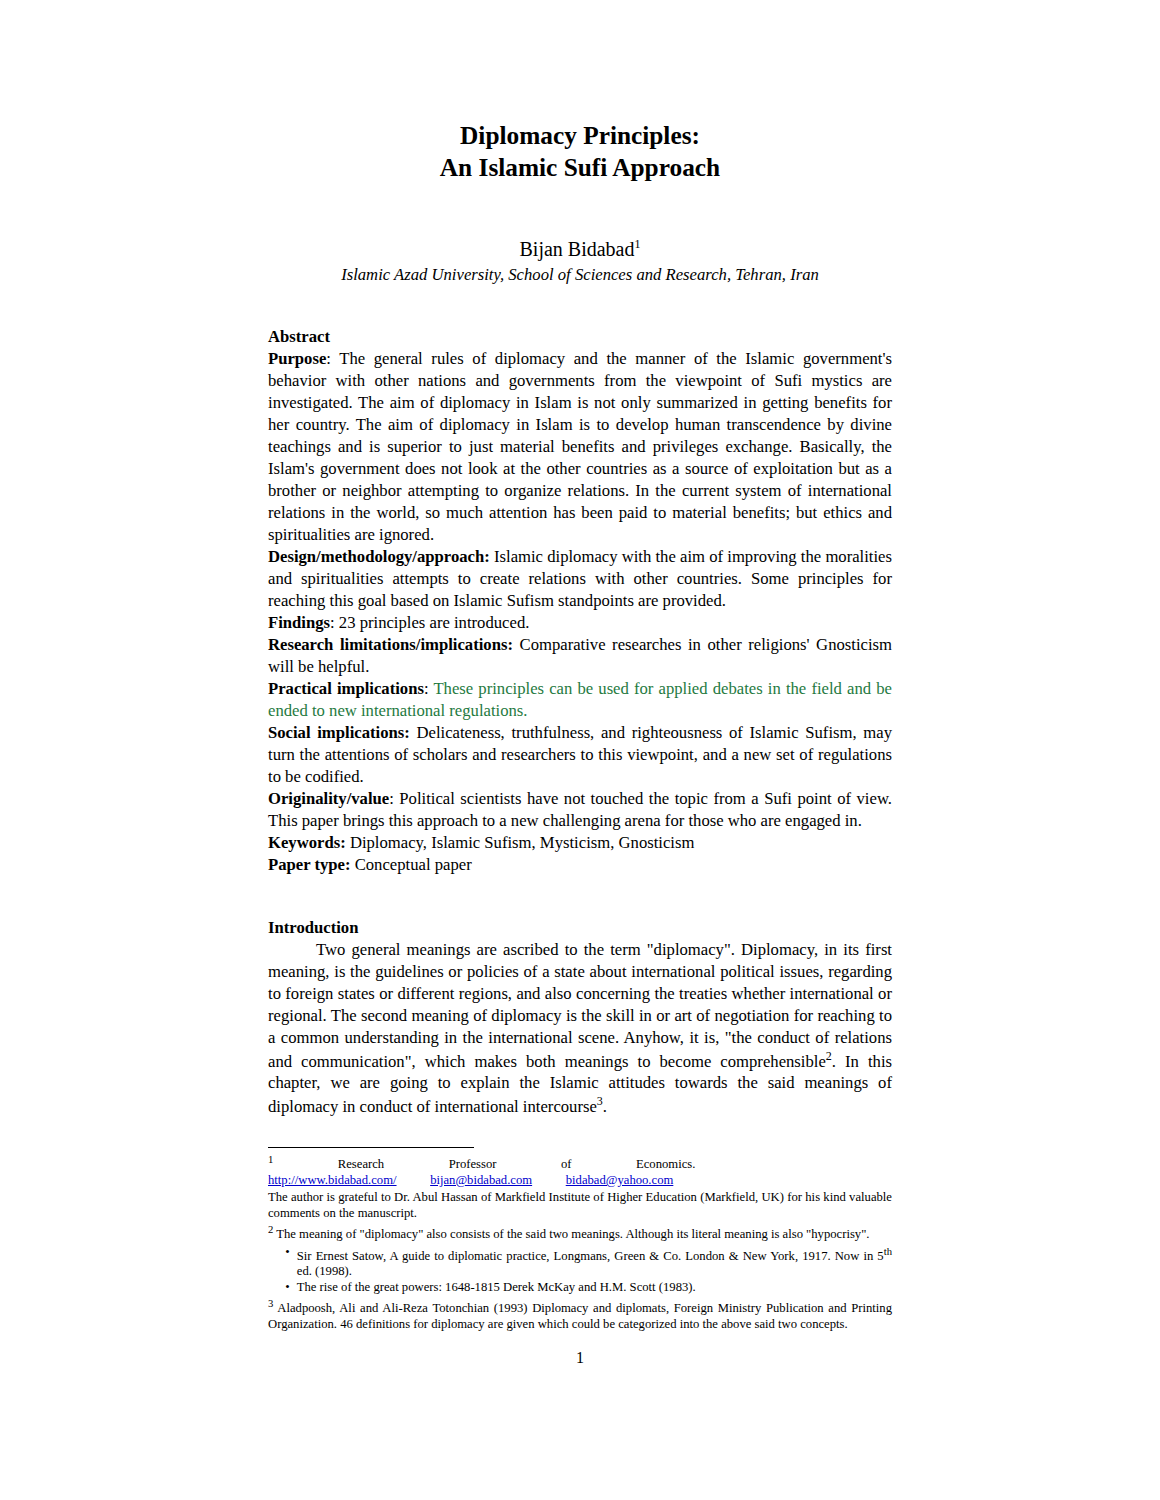Diplomacy Principles:
An Islamic Sufi Approach
Bijan Bidabad1
Islamic Azad University, School of Sciences and Research, Tehran, Iran
Abstract
Purpose: The general rules of diplomacy and the manner of the Islamic government's behavior with other nations and governments from the viewpoint of Sufi mystics are investigated. The aim of diplomacy in Islam is not only summarized in getting benefits for her country. The aim of diplomacy in Islam is to develop human transcendence by divine teachings and is superior to just material benefits and privileges exchange. Basically, the Islam's government does not look at the other countries as a source of exploitation but as a brother or neighbor attempting to organize relations. In the current system of international relations in the world, so much attention has been paid to material benefits; but ethics and spiritualities are ignored.
Design/methodology/approach: Islamic diplomacy with the aim of improving the moralities and spiritualities attempts to create relations with other countries. Some principles for reaching this goal based on Islamic Sufism standpoints are provided.
Findings: 23 principles are introduced.
Research limitations/implications: Comparative researches in other religions' Gnosticism will be helpful.
Practical implications: These principles can be used for applied debates in the field and be ended to new international regulations.
Social implications: Delicateness, truthfulness, and righteousness of Islamic Sufism, may turn the attentions of scholars and researchers to this viewpoint, and a new set of regulations to be codified.
Originality/value: Political scientists have not touched the topic from a Sufi point of view. This paper brings this approach to a new challenging arena for those who are engaged in.
Keywords: Diplomacy, Islamic Sufism, Mysticism, Gnosticism
Paper type: Conceptual paper
Introduction
Two general meanings are ascribed to the term "diplomacy". Diplomacy, in its first meaning, is the guidelines or policies of a state about international political issues, regarding to foreign states or different regions, and also concerning the treaties whether international or regional. The second meaning of diplomacy is the skill in or art of negotiation for reaching to a common understanding in the international scene. Anyhow, it is, "the conduct of relations and communication", which makes both meanings to become comprehensible2. In this chapter, we are going to explain the Islamic attitudes towards the said meanings of diplomacy in conduct of international intercourse3.
1 Research Professor of Economics. http://www.bidabad.com/bijan@bidabad.com bidabad@yahoo.com
The author is grateful to Dr. Abul Hassan of Markfield Institute of Higher Education (Markfield, UK) for his kind valuable comments on the manuscript.
2 The meaning of "diplomacy" also consists of the said two meanings. Although its literal meaning is also "hypocrisy".
Sir Ernest Satow, A guide to diplomatic practice, Longmans, Green & Co. London & New York, 1917. Now in 5th ed. (1998).
The rise of the great powers: 1648-1815 Derek McKay and H.M. Scott (1983).
3 Aladpoosh, Ali and Ali-Reza Totonchian (1993) Diplomacy and diplomats, Foreign Ministry Publication and Printing Organization. 46 definitions for diplomacy are given which could be categorized into the above said two concepts.
1